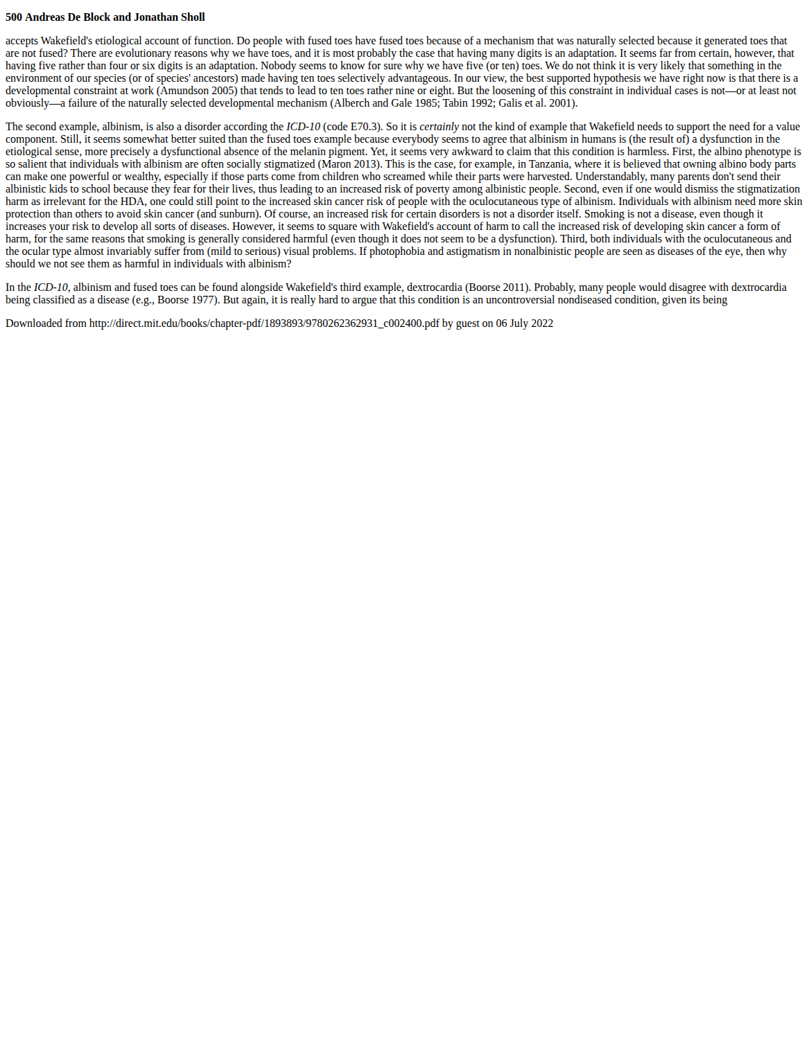500 Andreas De Block and Jonathan Sholl
accepts Wakefield's etiological account of function. Do people with fused toes have fused toes because of a mechanism that was naturally selected because it generated toes that are not fused? There are evolutionary reasons why we have toes, and it is most probably the case that having many digits is an adaptation. It seems far from certain, however, that having five rather than four or six digits is an adaptation. Nobody seems to know for sure why we have five (or ten) toes. We do not think it is very likely that something in the environment of our species (or of species' ancestors) made having ten toes selectively advantageous. In our view, the best supported hypothesis we have right now is that there is a developmental constraint at work (Amundson 2005) that tends to lead to ten toes rather nine or eight. But the loosening of this constraint in individual cases is not—or at least not obviously—a failure of the naturally selected developmental mechanism (Alberch and Gale 1985; Tabin 1992; Galis et al. 2001).
The second example, albinism, is also a disorder according the ICD-10 (code E70.3). So it is certainly not the kind of example that Wakefield needs to support the need for a value component. Still, it seems somewhat better suited than the fused toes example because everybody seems to agree that albinism in humans is (the result of) a dysfunction in the etiological sense, more precisely a dysfunctional absence of the melanin pigment. Yet, it seems very awkward to claim that this condition is harmless. First, the albino phenotype is so salient that individuals with albinism are often socially stigmatized (Maron 2013). This is the case, for example, in Tanzania, where it is believed that owning albino body parts can make one powerful or wealthy, especially if those parts come from children who screamed while their parts were harvested. Understandably, many parents don't send their albinistic kids to school because they fear for their lives, thus leading to an increased risk of poverty among albinistic people. Second, even if one would dismiss the stigmatization harm as irrelevant for the HDA, one could still point to the increased skin cancer risk of people with the oculocutaneous type of albinism. Individuals with albinism need more skin protection than others to avoid skin cancer (and sunburn). Of course, an increased risk for certain disorders is not a disorder itself. Smoking is not a disease, even though it increases your risk to develop all sorts of diseases. However, it seems to square with Wakefield's account of harm to call the increased risk of developing skin cancer a form of harm, for the same reasons that smoking is generally considered harmful (even though it does not seem to be a dysfunction). Third, both individuals with the oculocutaneous and the ocular type almost invariably suffer from (mild to serious) visual problems. If photophobia and astigmatism in nonalbinistic people are seen as diseases of the eye, then why should we not see them as harmful in individuals with albinism?
In the ICD-10, albinism and fused toes can be found alongside Wakefield's third example, dextrocardia (Boorse 2011). Probably, many people would disagree with dextrocardia being classified as a disease (e.g., Boorse 1977). But again, it is really hard to argue that this condition is an uncontroversial nondiseased condition, given its being
Downloaded from http://direct.mit.edu/books/chapter-pdf/1893893/9780262362931_c002400.pdf by guest on 06 July 2022